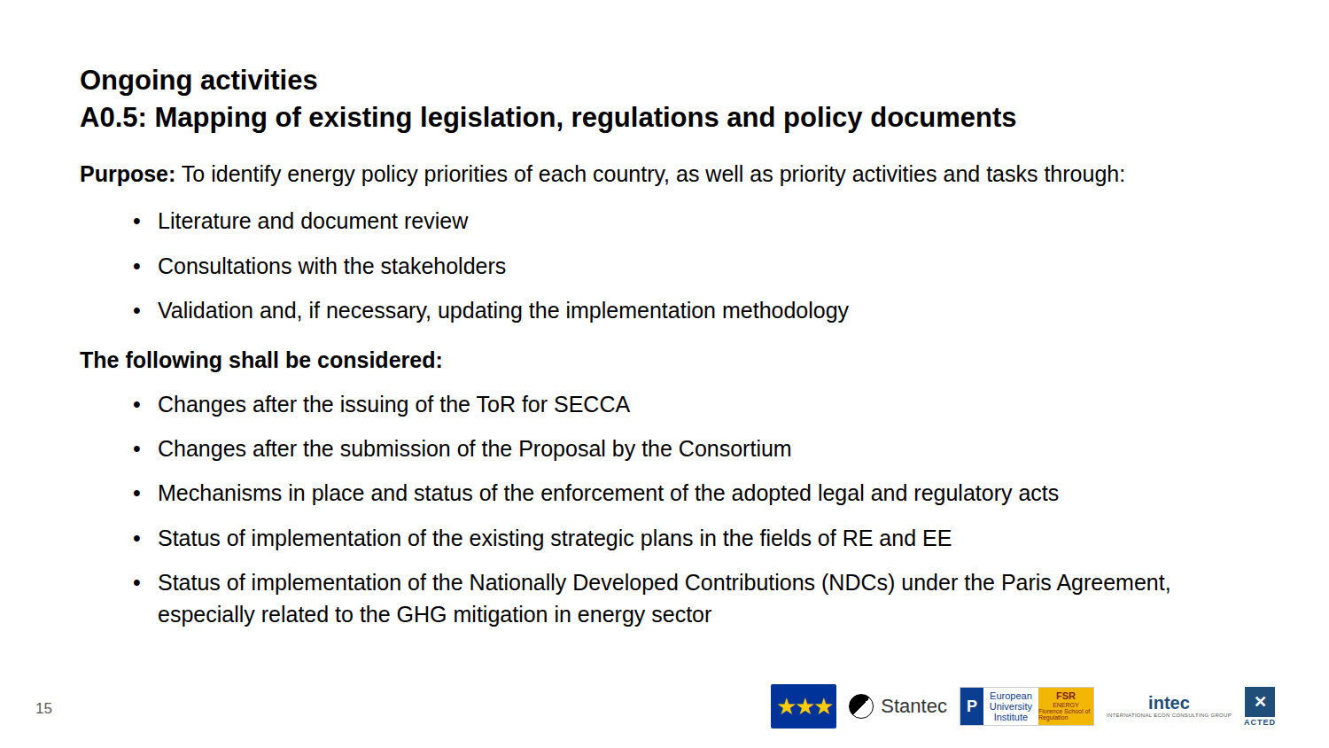Ongoing activities A0.5: Mapping of existing legislation, regulations and policy documents
Purpose: To identify energy policy priorities of each country, as well as priority activities and tasks through:
Literature and document review
Consultations with the stakeholders
Validation and, if necessary, updating the implementation methodology
The following shall be considered:
Changes after the issuing of the ToR for SECCA
Changes after the submission of the Proposal by the Consortium
Mechanisms in place and status of the enforcement of the adopted legal and regulatory acts
Status of implementation of the existing strategic plans in the fields of RE and EE
Status of implementation of the Nationally Developed Contributions (NDCs) under the Paris Agreement, especially related to the GHG mitigation in energy sector
15
★★★
Stantec
P
European
University
Institute
FSRENERGY Florence School of Regulation
intec INTERNATIONAL ECON CONSULTING GROUP
✕
ACTED